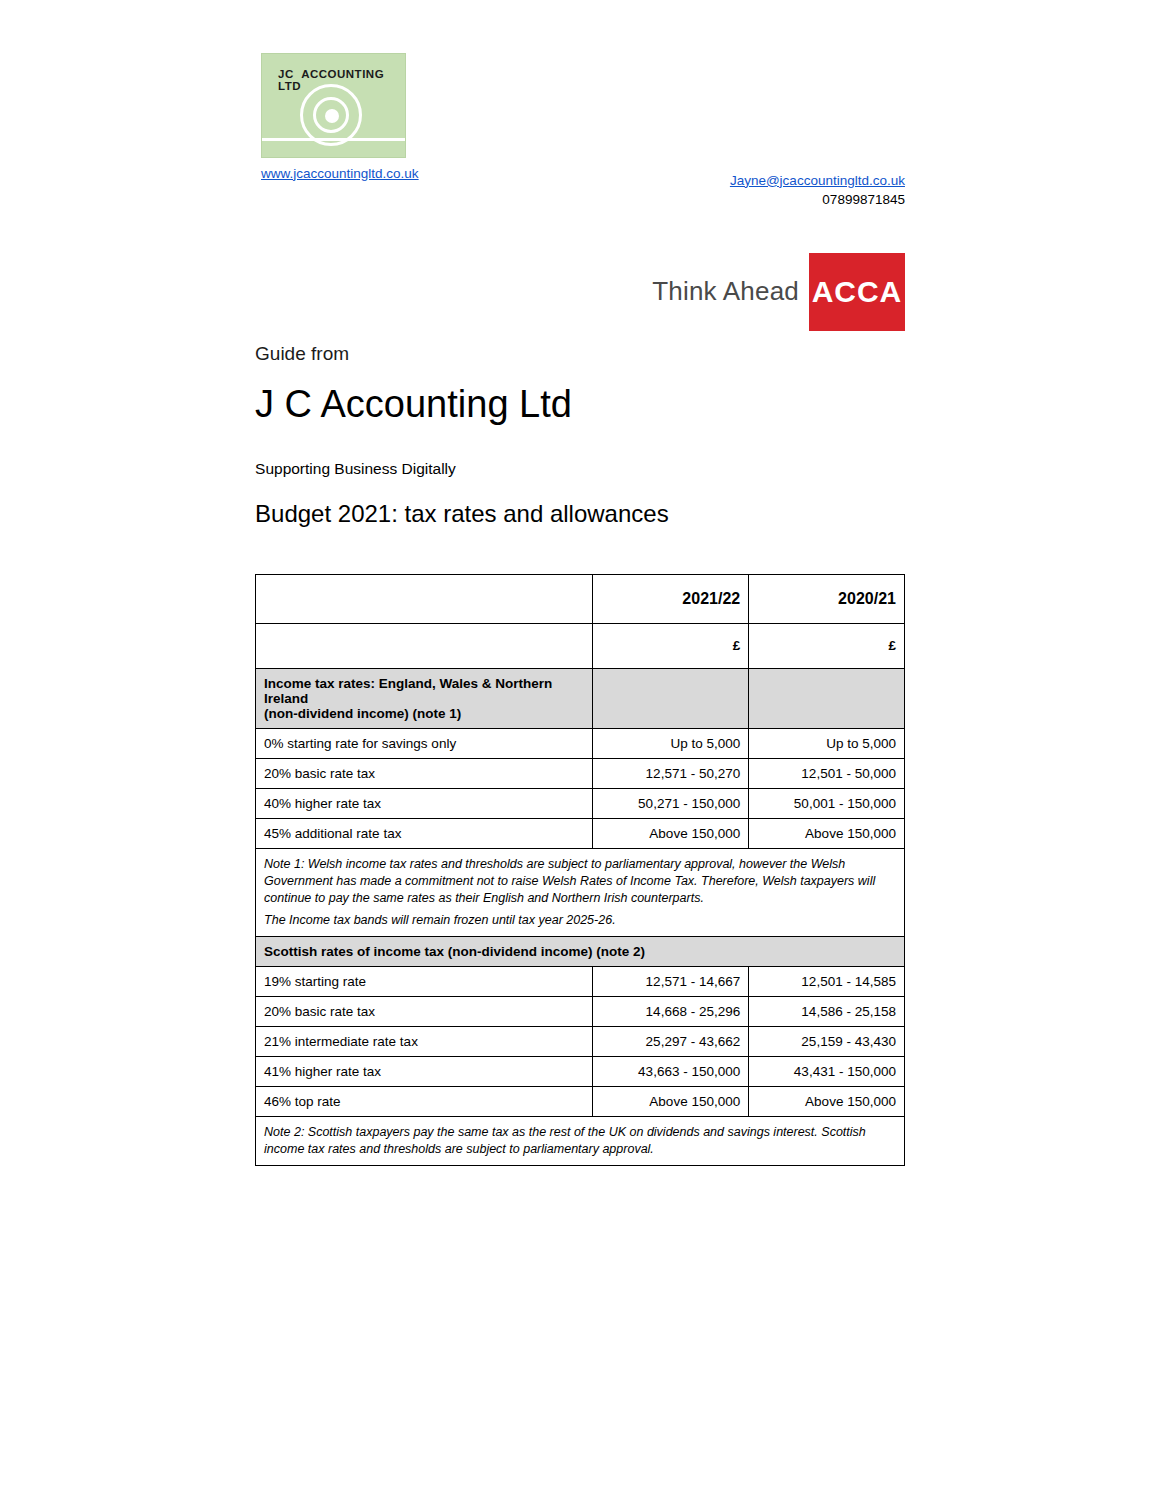JC ACCOUNTING LTD
www.jcaccountingltd.co.uk
Jayne@jcaccountingltd.co.uk
07899871845
Think Ahead ACCA
Guide from
J C Accounting Ltd
Supporting Business Digitally
Budget 2021: tax rates and allowances
| | 2021/22 | 2020/21 |
| --- | --- | --- |
| | £ | £ |
| Income tax rates: England, Wales & Northern Ireland (non-dividend income) (note 1) | | |
| 0% starting rate for savings only | Up to 5,000 | Up to 5,000 |
| 20% basic rate tax | 12,571 - 50,270 | 12,501 - 50,000 |
| 40% higher rate tax | 50,271 - 150,000 | 50,001 - 150,000 |
| 45% additional rate tax | Above 150,000 | Above 150,000 |
| Note 1: Welsh income tax rates and thresholds are subject to parliamentary approval, however the Welsh Government has made a commitment not to raise Welsh Rates of Income Tax. Therefore, Welsh taxpayers will continue to pay the same rates as their English and Northern Irish counterparts. The Income tax bands will remain frozen until tax year 2025-26. |
| Scottish rates of income tax (non-dividend income) (note 2) |
| 19% starting rate | 12,571 - 14,667 | 12,501 - 14,585 |
| 20% basic rate tax | 14,668 - 25,296 | 14,586 - 25,158 |
| 21% intermediate rate tax | 25,297 - 43,662 | 25,159 - 43,430 |
| 41% higher rate tax | 43,663 - 150,000 | 43,431 - 150,000 |
| 46% top rate | Above 150,000 | Above 150,000 |
| Note 2: Scottish taxpayers pay the same tax as the rest of the UK on dividends and savings interest. Scottish income tax rates and thresholds are subject to parliamentary approval. |